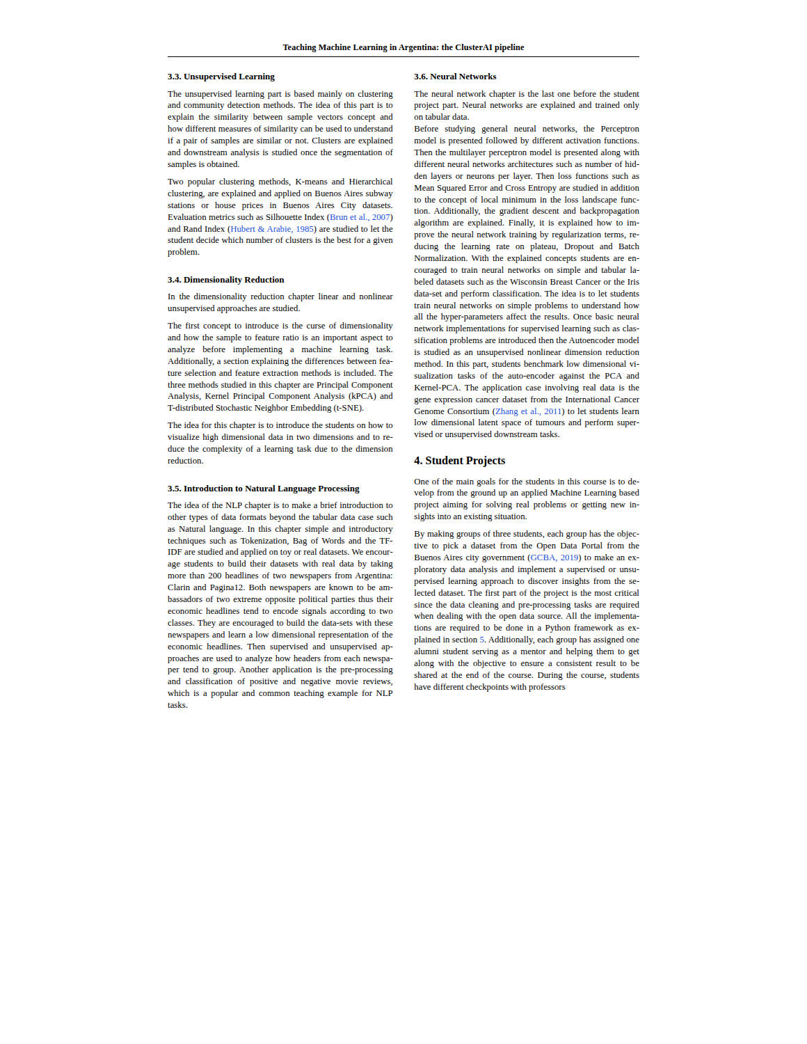Teaching Machine Learning in Argentina: the ClusterAI pipeline
3.3. Unsupervised Learning
The unsupervised learning part is based mainly on clustering and community detection methods. The idea of this part is to explain the similarity between sample vectors concept and how different measures of similarity can be used to understand if a pair of samples are similar or not. Clusters are explained and downstream analysis is studied once the segmentation of samples is obtained.
Two popular clustering methods, K-means and Hierarchical clustering, are explained and applied on Buenos Aires subway stations or house prices in Buenos Aires City datasets. Evaluation metrics such as Silhouette Index (Brun et al., 2007) and Rand Index (Hubert & Arabie, 1985) are studied to let the student decide which number of clusters is the best for a given problem.
3.4. Dimensionality Reduction
In the dimensionality reduction chapter linear and nonlinear unsupervised approaches are studied.
The first concept to introduce is the curse of dimensionality and how the sample to feature ratio is an important aspect to analyze before implementing a machine learning task. Additionally, a section explaining the differences between feature selection and feature extraction methods is included. The three methods studied in this chapter are Principal Component Analysis, Kernel Principal Component Analysis (kPCA) and T-distributed Stochastic Neighbor Embedding (t-SNE).
The idea for this chapter is to introduce the students on how to visualize high dimensional data in two dimensions and to reduce the complexity of a learning task due to the dimension reduction.
3.5. Introduction to Natural Language Processing
The idea of the NLP chapter is to make a brief introduction to other types of data formats beyond the tabular data case such as Natural language. In this chapter simple and introductory techniques such as Tokenization, Bag of Words and the TF-IDF are studied and applied on toy or real datasets. We encourage students to build their datasets with real data by taking more than 200 headlines of two newspapers from Argentina: Clarin and Pagina12. Both newspapers are known to be ambassadors of two extreme opposite political parties thus their economic headlines tend to encode signals according to two classes. They are encouraged to build the data-sets with these newspapers and learn a low dimensional representation of the economic headlines. Then supervised and unsupervised approaches are used to analyze how headers from each newspaper tend to group. Another application is the pre-processing and classification of positive and negative movie reviews, which is a popular and common teaching example for NLP tasks.
3.6. Neural Networks
The neural network chapter is the last one before the student project part. Neural networks are explained and trained only on tabular data.
Before studying general neural networks, the Perceptron model is presented followed by different activation functions. Then the multilayer perceptron model is presented along with different neural networks architectures such as number of hidden layers or neurons per layer. Then loss functions such as Mean Squared Error and Cross Entropy are studied in addition to the concept of local minimum in the loss landscape function. Additionally, the gradient descent and backpropagation algorithm are explained. Finally, it is explained how to improve the neural network training by regularization terms, reducing the learning rate on plateau, Dropout and Batch Normalization. With the explained concepts students are encouraged to train neural networks on simple and tabular labeled datasets such as the Wisconsin Breast Cancer or the Iris data-set and perform classification. The idea is to let students train neural networks on simple problems to understand how all the hyper-parameters affect the results. Once basic neural network implementations for supervised learning such as classification problems are introduced then the Autoencoder model is studied as an unsupervised nonlinear dimension reduction method. In this part, students benchmark low dimensional visualization tasks of the auto-encoder against the PCA and Kernel-PCA. The application case involving real data is the gene expression cancer dataset from the International Cancer Genome Consortium (Zhang et al., 2011) to let students learn low dimensional latent space of tumours and perform supervised or unsupervised downstream tasks.
4. Student Projects
One of the main goals for the students in this course is to develop from the ground up an applied Machine Learning based project aiming for solving real problems or getting new insights into an existing situation.
By making groups of three students, each group has the objective to pick a dataset from the Open Data Portal from the Buenos Aires city government (GCBA, 2019) to make an exploratory data analysis and implement a supervised or unsupervised learning approach to discover insights from the selected dataset. The first part of the project is the most critical since the data cleaning and pre-processing tasks are required when dealing with the open data source. All the implementations are required to be done in a Python framework as explained in section 5. Additionally, each group has assigned one alumni student serving as a mentor and helping them to get along with the objective to ensure a consistent result to be shared at the end of the course. During the course, students have different checkpoints with professors